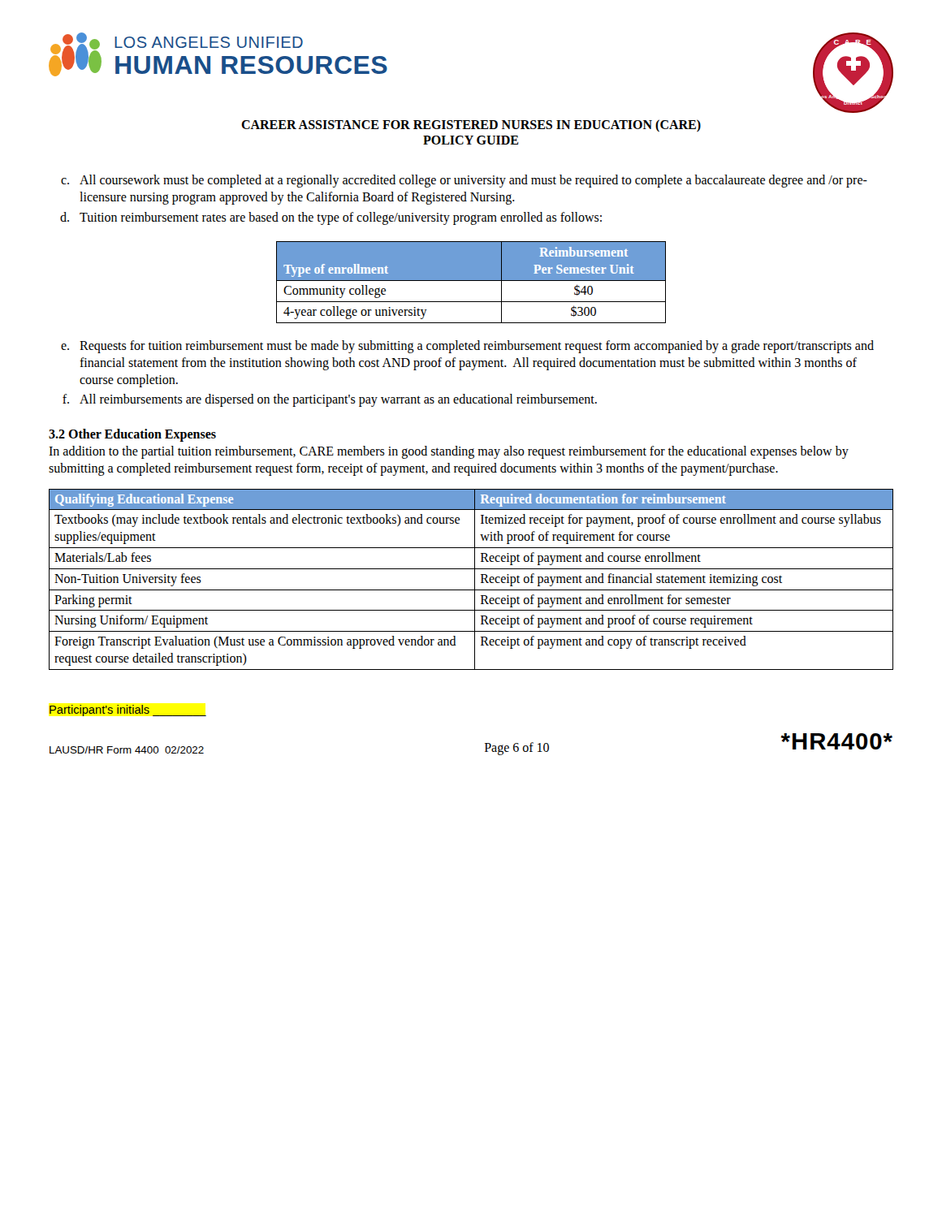LOS ANGELES UNIFIED
HUMAN RESOURCES
C A R E
Los Angeles Unified School District
CAREER ASSISTANCE FOR REGISTERED NURSES IN EDUCATION (CARE)
POLICY GUIDE
All coursework must be completed at a regionally accredited college or university and must be required to complete a baccalaureate degree and /or pre-licensure nursing program approved by the California Board of Registered Nursing.
Tuition reimbursement rates are based on the type of college/university program enrolled as follows:
| Type of enrollment | Reimbursement Per Semester Unit |
| --- | --- |
| Community college | $40 |
| 4-year college or university | $300 |
Requests for tuition reimbursement must be made by submitting a completed reimbursement request form accompanied by a grade report/transcripts and financial statement from the institution showing both cost AND proof of payment. All required documentation must be submitted within 3 months of course completion.
All reimbursements are dispersed on the participant's pay warrant as an educational reimbursement.
3.2 Other Education Expenses
In addition to the partial tuition reimbursement, CARE members in good standing may also request reimbursement for the educational expenses below by submitting a completed reimbursement request form, receipt of payment, and required documents within 3 months of the payment/purchase.
| Qualifying Educational Expense | Required documentation for reimbursement |
| --- | --- |
| Textbooks (may include textbook rentals and electronic textbooks) and course supplies/equipment | Itemized receipt for payment, proof of course enrollment and course syllabus with proof of requirement for course |
| Materials/Lab fees | Receipt of payment and course enrollment |
| Non-Tuition University fees | Receipt of payment and financial statement itemizing cost |
| Parking permit | Receipt of payment and enrollment for semester |
| Nursing Uniform/ Equipment | Receipt of payment and proof of course requirement |
| Foreign Transcript Evaluation (Must use a Commission approved vendor and request course detailed transcription) | Receipt of payment and copy of transcript received |
Participant's initials ________
LAUSD/HR Form 4400 02/2022
Page 6 of 10
*HR4400*